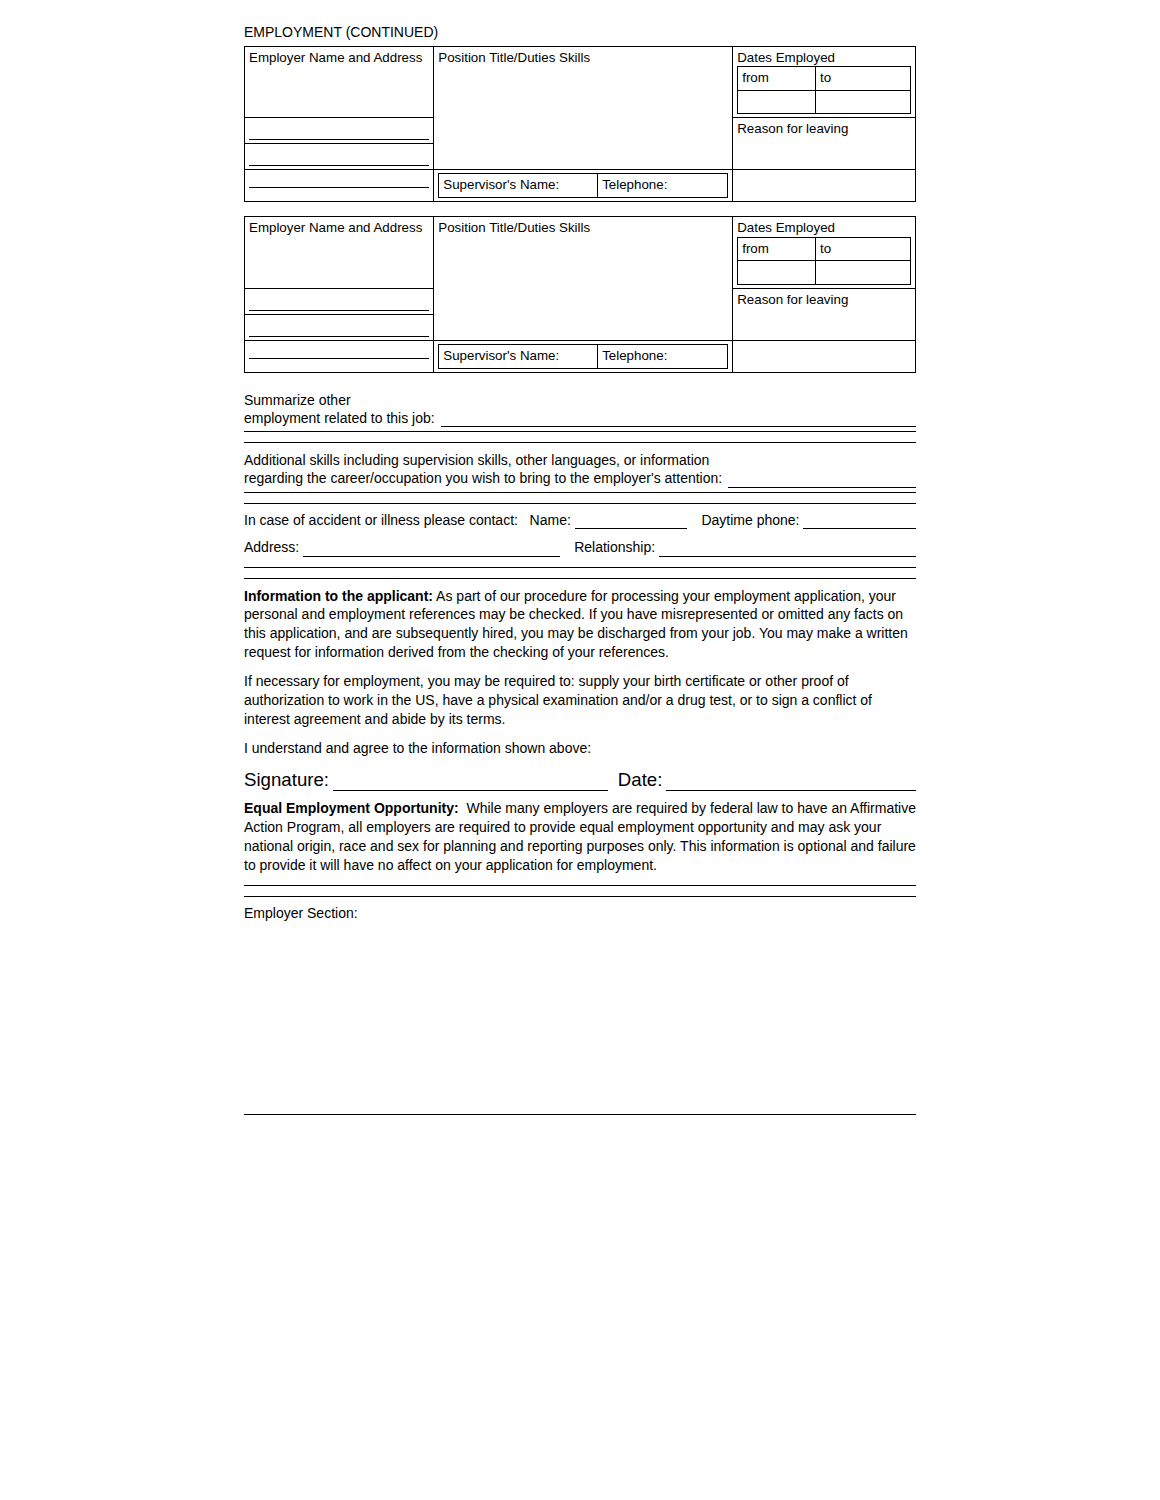EMPLOYMENT (CONTINUED)
| Employer Name and Address | Position Title/Duties Skills | Dates Employed / from / to / |
| | Reason for leaving |
| | / Supervisor's Name: / Telephone: / | |
| Employer Name and Address | Position Title/Duties Skills | Dates Employed / from / to / |
| | Reason for leaving |
| | / Supervisor's Name: / Telephone: / | |
Summarize other
employment related to this job:
Additional skills including supervision skills, other languages, or information
regarding the career/occupation you wish to bring to the employer's attention:
In case of accident or illness please contact: Name:
Daytime phone:
Address:
Relationship:
Information to the applicant: As part of our procedure for processing your employment application, your personal and employment references may be checked. If you have misrepresented or omitted any facts on this application, and are subsequently hired, you may be discharged from your job. You may make a written request for information derived from the checking of your references.
If necessary for employment, you may be required to: supply your birth certificate or other proof of authorization to work in the US, have a physical examination and/or a drug test, or to sign a conflict of interest agreement and abide by its terms.
I understand and agree to the information shown above:
Signature:
Date:
Equal Employment Opportunity: While many employers are required by federal law to have an Affirmative Action Program, all employers are required to provide equal employment opportunity and may ask your national origin, race and sex for planning and reporting purposes only. This information is optional and failure to provide it will have no affect on your application for employment.
Employer Section: